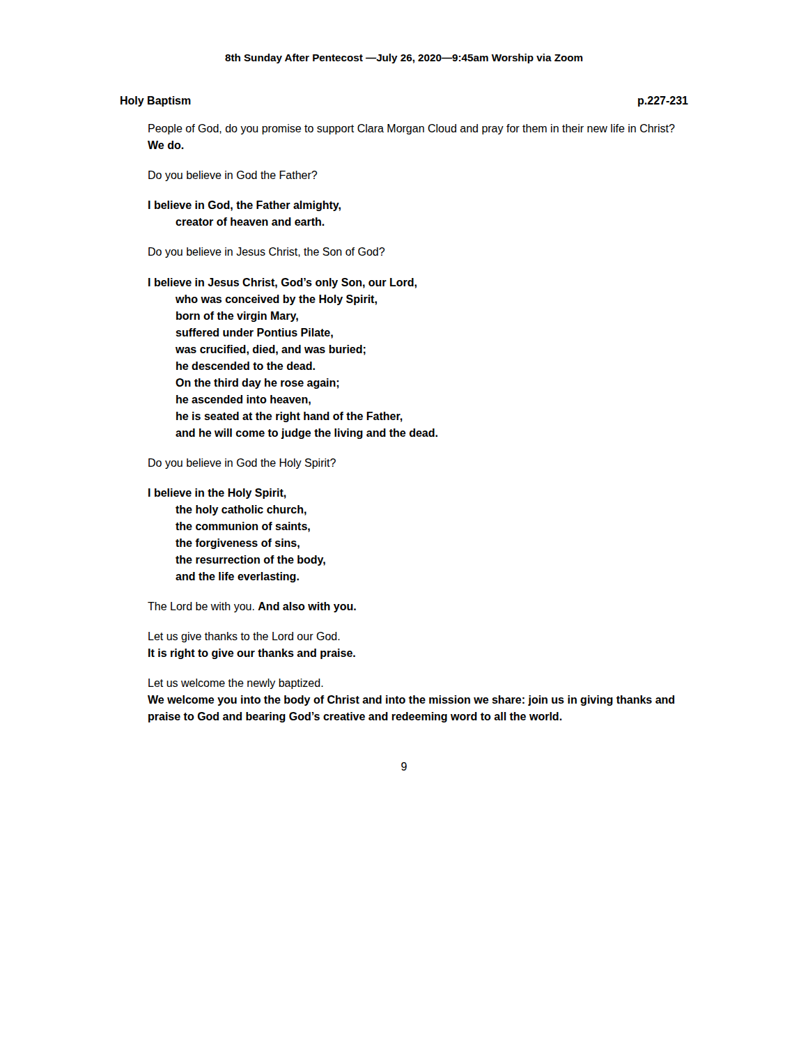8th Sunday After Pentecost —July 26, 2020—9:45am Worship via Zoom
Holy Baptism p.227-231
People of God, do you promise to support Clara Morgan Cloud and pray for them in their new life in Christ? We do.
Do you believe in God the Father?
I believe in God, the Father almighty, creator of heaven and earth.
Do you believe in Jesus Christ, the Son of God?
I believe in Jesus Christ, God’s only Son, our Lord, who was conceived by the Holy Spirit, born of the virgin Mary, suffered under Pontius Pilate, was crucified, died, and was buried; he descended to the dead. On the third day he rose again; he ascended into heaven, he is seated at the right hand of the Father, and he will come to judge the living and the dead.
Do you believe in God the Holy Spirit?
I believe in the Holy Spirit, the holy catholic church, the communion of saints, the forgiveness of sins, the resurrection of the body, and the life everlasting.
The Lord be with you. And also with you.
Let us give thanks to the Lord our God.
It is right to give our thanks and praise.
Let us welcome the newly baptized.
We welcome you into the body of Christ and into the mission we share: join us in giving thanks and praise to God and bearing God’s creative and redeeming word to all the world.
9